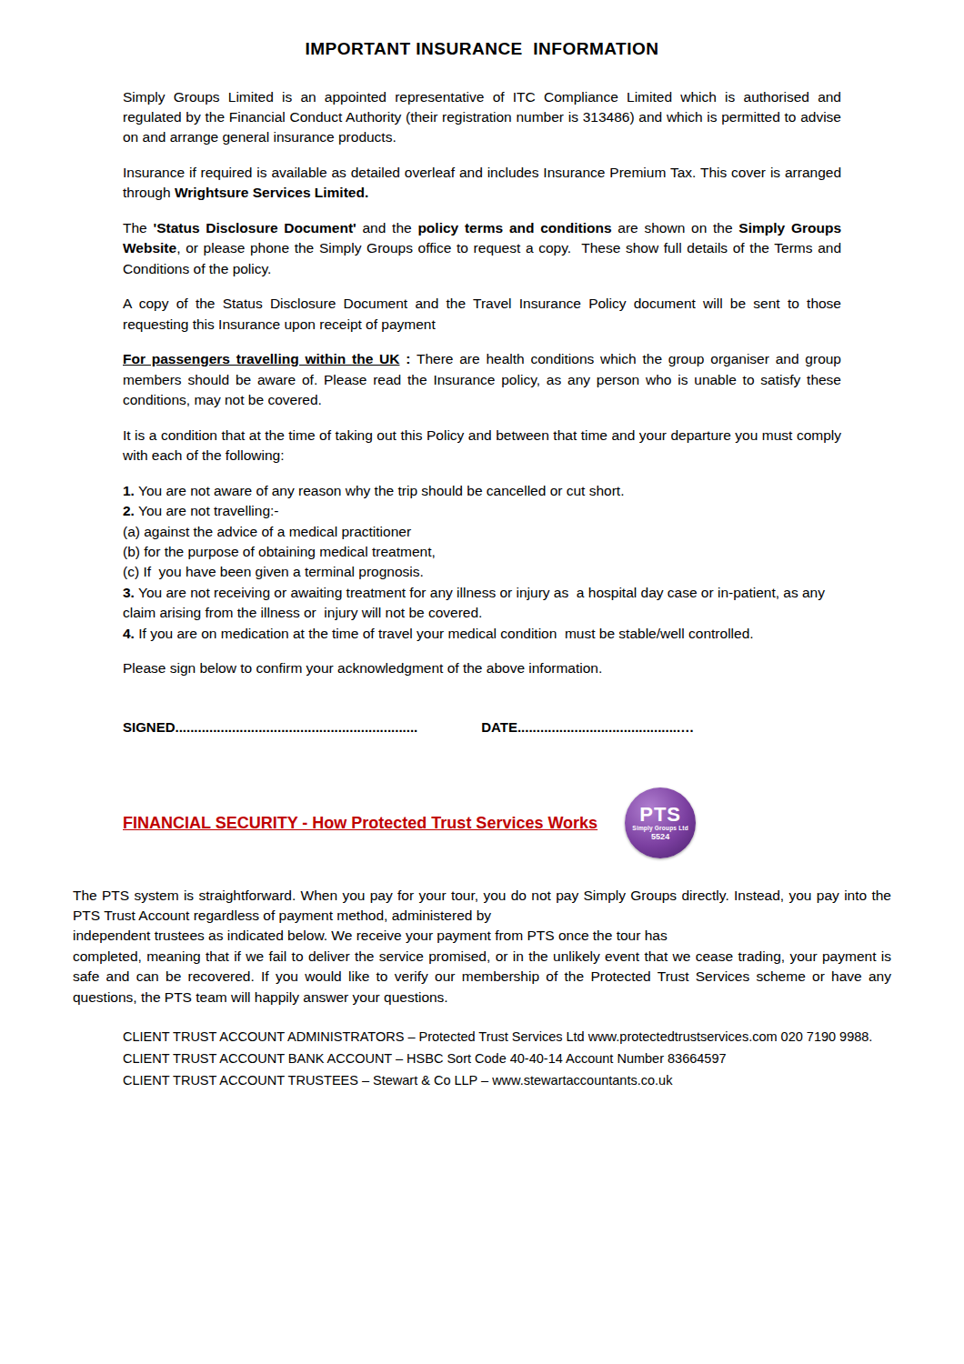IMPORTANT INSURANCE INFORMATION
Simply Groups Limited is an appointed representative of ITC Compliance Limited which is authorised and regulated by the Financial Conduct Authority (their registration number is 313486) and which is permitted to advise on and arrange general insurance products.
Insurance if required is available as detailed overleaf and includes Insurance Premium Tax. This cover is arranged through Wrightsure Services Limited.
The 'Status Disclosure Document' and the policy terms and conditions are shown on the Simply Groups Website, or please phone the Simply Groups office to request a copy. These show full details of the Terms and Conditions of the policy.
A copy of the Status Disclosure Document and the Travel Insurance Policy document will be sent to those requesting this Insurance upon receipt of payment
For passengers travelling within the UK : There are health conditions which the group organiser and group members should be aware of. Please read the Insurance policy, as any person who is unable to satisfy these conditions, may not be covered.
It is a condition that at the time of taking out this Policy and between that time and your departure you must comply with each of the following:
1. You are not aware of any reason why the trip should be cancelled or cut short.
2. You are not travelling:-
(a) against the advice of a medical practitioner
(b) for the purpose of obtaining medical treatment,
(c) If you have been given a terminal prognosis.
3. You are not receiving or awaiting treatment for any illness or injury as a hospital day case or in-patient, as any claim arising from the illness or injury will not be covered.
4. If you are on medication at the time of travel your medical condition must be stable/well controlled.
Please sign below to confirm your acknowledgment of the above information.
SIGNED................................................................DATE...........................................…
FINANCIAL SECURITY - How Protected Trust Services Works
PTS Simply Groups Ltd 5524
The PTS system is straightforward. When you pay for your tour, you do not pay Simply Groups directly. Instead, you pay into the PTS Trust Account regardless of payment method, administered by
independent trustees as indicated below. We receive your payment from PTS once the tour has
completed, meaning that if we fail to deliver the service promised, or in the unlikely event that we cease trading, your payment is safe and can be recovered. If you would like to verify our membership of the Protected Trust Services scheme or have any questions, the PTS team will happily answer your questions.
CLIENT TRUST ACCOUNT ADMINISTRATORS – Protected Trust Services Ltd www.protectedtrustservices.com 020 7190 9988.
CLIENT TRUST ACCOUNT BANK ACCOUNT – HSBC Sort Code 40-40-14 Account Number 83664597
CLIENT TRUST ACCOUNT TRUSTEES – Stewart & Co LLP – www.stewartaccountants.co.uk